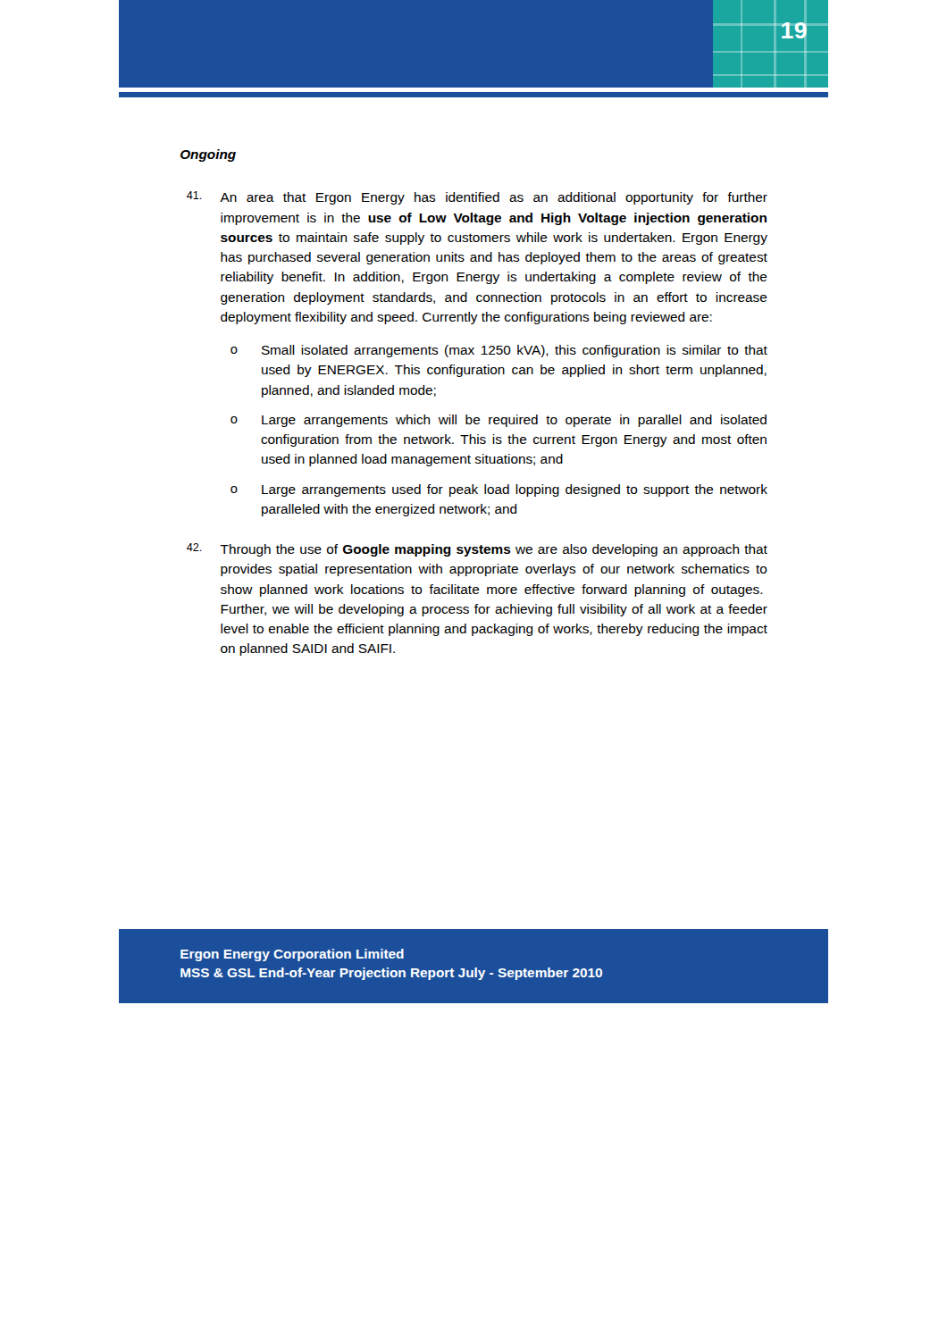19
Ongoing
An area that Ergon Energy has identified as an additional opportunity for further improvement is in the use of Low Voltage and High Voltage injection generation sources to maintain safe supply to customers while work is undertaken. Ergon Energy has purchased several generation units and has deployed them to the areas of greatest reliability benefit. In addition, Ergon Energy is undertaking a complete review of the generation deployment standards, and connection protocols in an effort to increase deployment flexibility and speed. Currently the configurations being reviewed are:
Small isolated arrangements (max 1250 kVA), this configuration is similar to that used by ENERGEX. This configuration can be applied in short term unplanned, planned, and islanded mode;
Large arrangements which will be required to operate in parallel and isolated configuration from the network. This is the current Ergon Energy and most often used in planned load management situations; and
Large arrangements used for peak load lopping designed to support the network paralleled with the energized network; and
Through the use of Google mapping systems we are also developing an approach that provides spatial representation with appropriate overlays of our network schematics to show planned work locations to facilitate more effective forward planning of outages. Further, we will be developing a process for achieving full visibility of all work at a feeder level to enable the efficient planning and packaging of works, thereby reducing the impact on planned SAIDI and SAIFI.
Ergon Energy Corporation Limited
MSS & GSL End-of-Year Projection Report July - September 2010